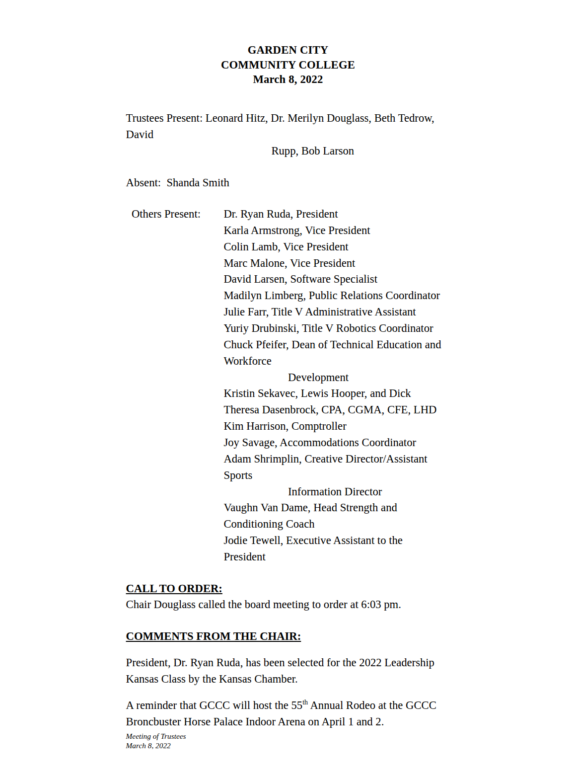GARDEN CITY
COMMUNITY COLLEGE
March 8, 2022
Trustees Present: Leonard Hitz, Dr. Merilyn Douglass, Beth Tedrow, David
Rupp, Bob Larson
Absent: Shanda Smith
Others Present:
Dr. Ryan Ruda, President
Karla Armstrong, Vice President
Colin Lamb, Vice President
Marc Malone, Vice President
David Larsen, Software Specialist
Madilyn Limberg, Public Relations Coordinator
Julie Farr, Title V Administrative Assistant
Yuriy Drubinski, Title V Robotics Coordinator
Chuck Pfeifer, Dean of Technical Education and Workforce
Development
Kristin Sekavec, Lewis Hooper, and Dick
Theresa Dasenbrock, CPA, CGMA, CFE, LHD
Kim Harrison, Comptroller
Joy Savage, Accommodations Coordinator
Adam Shrimplin, Creative Director/Assistant Sports
Information Director
Vaughn Van Dame, Head Strength and Conditioning Coach
Jodie Tewell, Executive Assistant to the President
CALL TO ORDER:
Chair Douglass called the board meeting to order at 6:03 pm.
COMMENTS FROM THE CHAIR:
President, Dr. Ryan Ruda, has been selected for the 2022 Leadership Kansas Class by the Kansas Chamber.
A reminder that GCCC will host the 55th Annual Rodeo at the GCCC Broncbuster Horse Palace Indoor Arena on April 1 and 2.
Meeting of Trustees
March 8, 2022